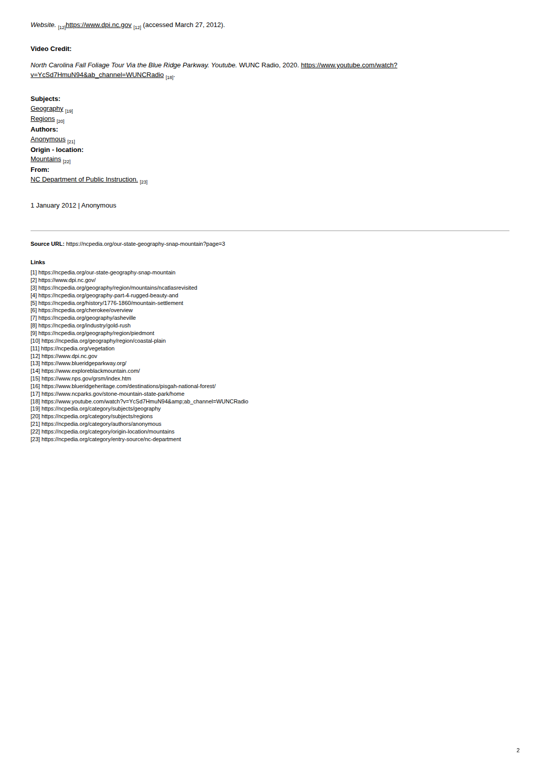Website. [12] https://www.dpi.nc.gov [12] (accessed March 27, 2012).
Video Credit:
North Carolina Fall Foliage Tour Via the Blue Ridge Parkway. Youtube. WUNC Radio, 2020. https://www.youtube.com/watch?v=YcSd7HmuN94&ab_channel=WUNCRadio [18].
Subjects:
Geography [19]
Regions [20]
Authors:
Anonymous [21]
Origin - location:
Mountains [22]
From:
NC Department of Public Instruction. [23]
1 January 2012 | Anonymous
Source URL: https://ncpedia.org/our-state-geography-snap-mountain?page=3
Links
[1] https://ncpedia.org/our-state-geography-snap-mountain
[2] https://www.dpi.nc.gov/
[3] https://ncpedia.org/geography/region/mountains/ncatlasrevisited
[4] https://ncpedia.org/geography-part-4-rugged-beauty-and
[5] https://ncpedia.org/history/1776-1860/mountain-settlement
[6] https://ncpedia.org/cherokee/overview
[7] https://ncpedia.org/geography/asheville
[8] https://ncpedia.org/industry/gold-rush
[9] https://ncpedia.org/geography/region/piedmont
[10] https://ncpedia.org/geography/region/coastal-plain
[11] https://ncpedia.org/vegetation
[12] https://www.dpi.nc.gov
[13] https://www.blueridgeparkway.org/
[14] https://www.exploreblackmountain.com/
[15] https://www.nps.gov/grsm/index.htm
[16] https://www.blueridgeheritage.com/destinations/pisgah-national-forest/
[17] https://www.ncparks.gov/stone-mountain-state-park/home
[18] https://www.youtube.com/watch?v=YcSd7HmuN94&amp;ab_channel=WUNCRadio
[19] https://ncpedia.org/category/subjects/geography
[20] https://ncpedia.org/category/subjects/regions
[21] https://ncpedia.org/category/authors/anonymous
[22] https://ncpedia.org/category/origin-location/mountains
[23] https://ncpedia.org/category/entry-source/nc-department
2